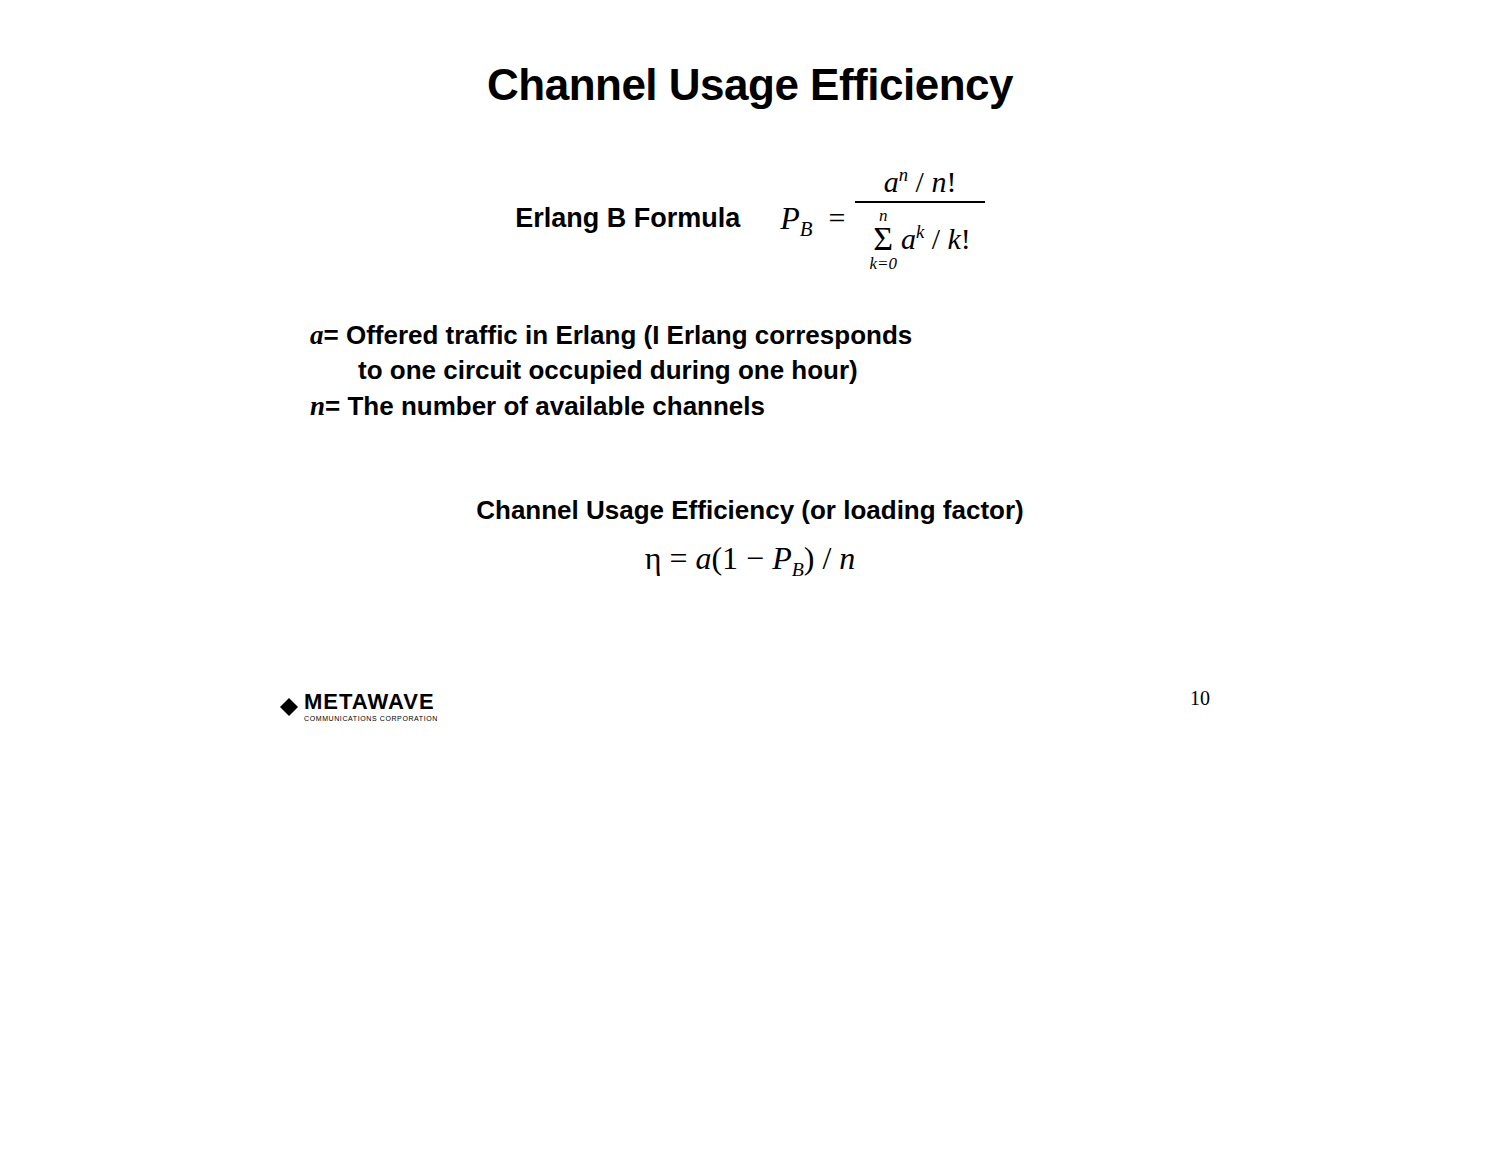Channel Usage Efficiency
Erlang B Formula
PB = an / n! n Σ k=0 ak / k!
a= Offered traffic in Erlang (I Erlang corresponds to one circuit occupied during one hour) n= The number of available channels
Channel Usage Efficiency (or loading factor)
η = a(1 − PB) / n
METAWAVE
COMMUNICATIONS CORPORATION
10